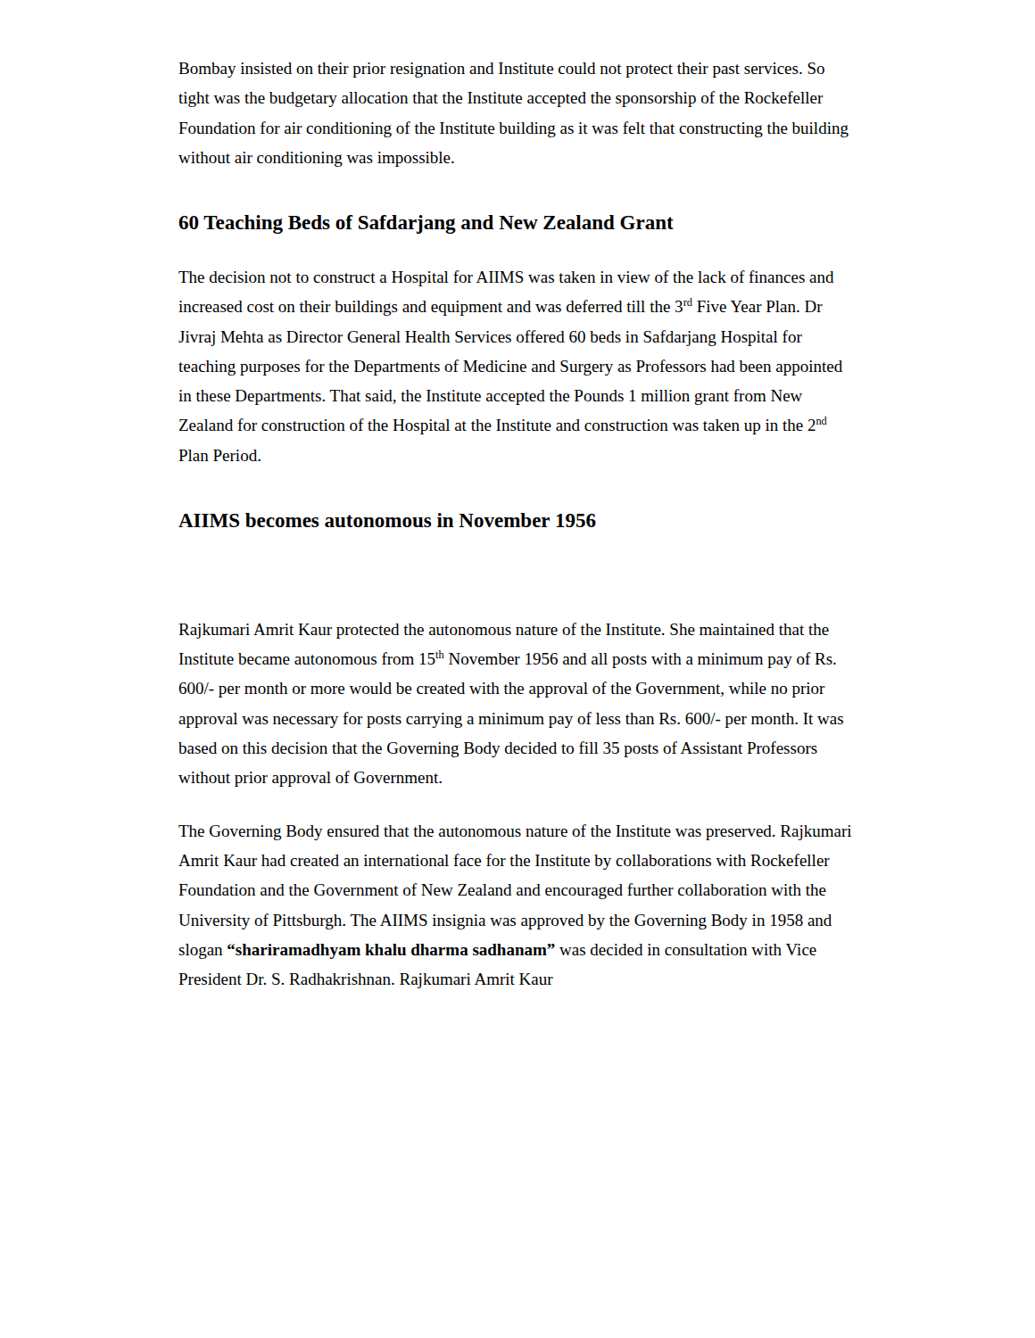Bombay insisted on their prior resignation and Institute could not protect their past services. So tight was the budgetary allocation that the Institute accepted the sponsorship of the Rockefeller Foundation for air conditioning of the Institute building as it was felt that constructing the building without air conditioning was impossible.
60 Teaching Beds of Safdarjang and New Zealand Grant
The decision not to construct a Hospital for AIIMS was taken in view of the lack of finances and increased cost on their buildings and equipment and was deferred till the 3rd Five Year Plan. Dr Jivraj Mehta as Director General Health Services offered 60 beds in Safdarjang Hospital for teaching purposes for the Departments of Medicine and Surgery as Professors had been appointed in these Departments. That said, the Institute accepted the Pounds 1 million grant from New Zealand for construction of the Hospital at the Institute and construction was taken up in the 2nd Plan Period.
AIIMS becomes autonomous in November 1956
Rajkumari Amrit Kaur protected the autonomous nature of the Institute. She maintained that the Institute became autonomous from 15th November 1956 and all posts with a minimum pay of Rs. 600/- per month or more would be created with the approval of the Government, while no prior approval was necessary for posts carrying a minimum pay of less than Rs. 600/- per month. It was based on this decision that the Governing Body decided to fill 35 posts of Assistant Professors without prior approval of Government.
The Governing Body ensured that the autonomous nature of the Institute was preserved. Rajkumari Amrit Kaur had created an international face for the Institute by collaborations with Rockefeller Foundation and the Government of New Zealand and encouraged further collaboration with the University of Pittsburgh. The AIIMS insignia was approved by the Governing Body in 1958 and slogan “shariramadhyam khalu dharma sadhanam” was decided in consultation with Vice President Dr. S. Radhakrishnan. Rajkumari Amrit Kaur